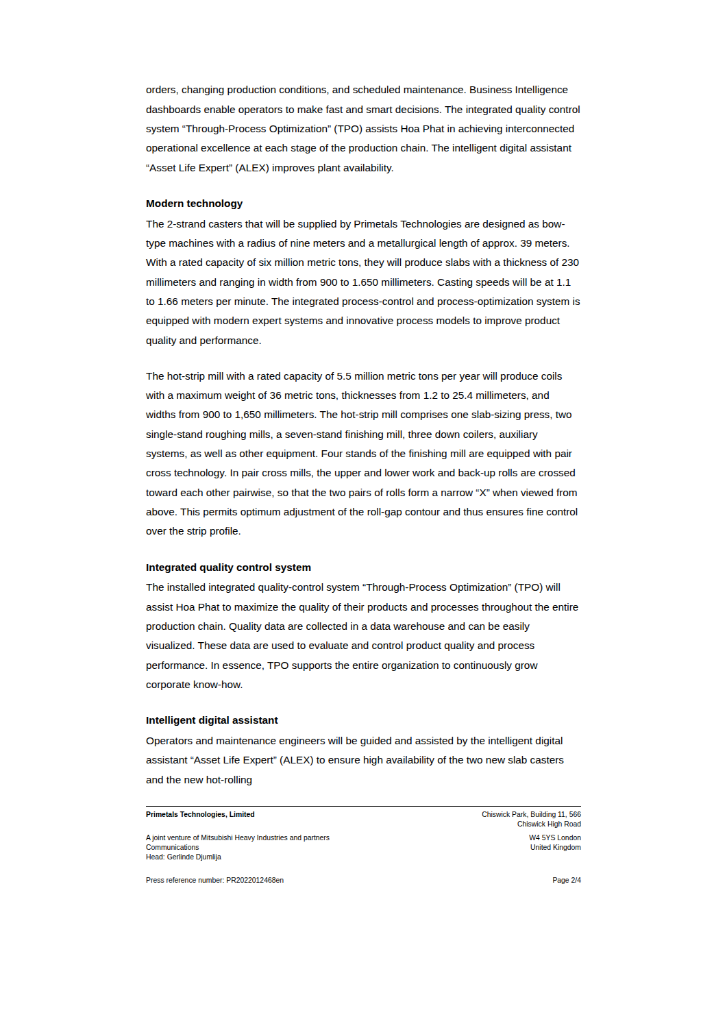orders, changing production conditions, and scheduled maintenance. Business Intelligence dashboards enable operators to make fast and smart decisions. The integrated quality control system “Through-Process Optimization” (TPO) assists Hoa Phat in achieving interconnected operational excellence at each stage of the production chain. The intelligent digital assistant “Asset Life Expert” (ALEX) improves plant availability.
Modern technology
The 2-strand casters that will be supplied by Primetals Technologies are designed as bow-type machines with a radius of nine meters and a metallurgical length of approx. 39 meters. With a rated capacity of six million metric tons, they will produce slabs with a thickness of 230 millimeters and ranging in width from 900 to 1.650 millimeters. Casting speeds will be at 1.1 to 1.66 meters per minute. The integrated process-control and process-optimization system is equipped with modern expert systems and innovative process models to improve product quality and performance.
The hot-strip mill with a rated capacity of 5.5 million metric tons per year will produce coils with a maximum weight of 36 metric tons, thicknesses from 1.2 to 25.4 millimeters, and widths from 900 to 1,650 millimeters. The hot-strip mill comprises one slab-sizing press, two single-stand roughing mills, a seven-stand finishing mill, three down coilers, auxiliary systems, as well as other equipment. Four stands of the finishing mill are equipped with pair cross technology. In pair cross mills, the upper and lower work and back-up rolls are crossed toward each other pairwise, so that the two pairs of rolls form a narrow “X” when viewed from above. This permits optimum adjustment of the roll-gap contour and thus ensures fine control over the strip profile.
Integrated quality control system
The installed integrated quality-control system “Through-Process Optimization” (TPO) will assist Hoa Phat to maximize the quality of their products and processes throughout the entire production chain. Quality data are collected in a data warehouse and can be easily visualized. These data are used to evaluate and control product quality and process performance. In essence, TPO supports the entire organization to continuously grow corporate know-how.
Intelligent digital assistant
Operators and maintenance engineers will be guided and assisted by the intelligent digital assistant “Asset Life Expert” (ALEX) to ensure high availability of the two new slab casters and the new hot-rolling
Primetals Technologies, Limited
Chiswick Park, Building 11, 566
Chiswick High Road
A joint venture of Mitsubishi Heavy Industries and partners
Communications
Head: Gerlinde Djumlija
W4 5YS London
United Kingdom
Press reference number: PR2022012468en
Page 2/4